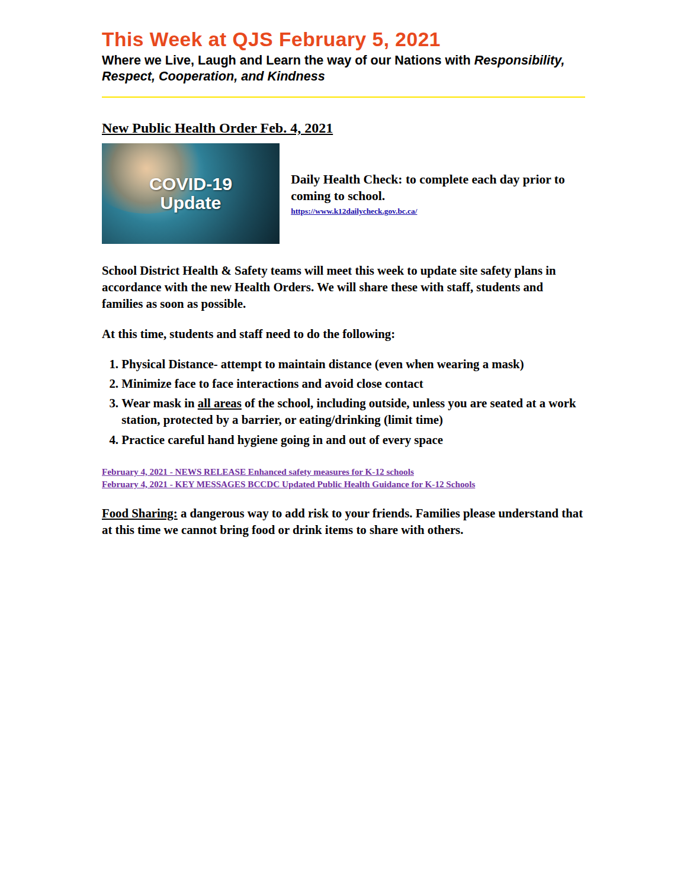This Week at QJS February 5, 2021
Where we Live, Laugh and Learn the way of our Nations with Responsibility, Respect, Cooperation, and Kindness
New Public Health Order Feb. 4, 2021
COVID-19
Update
Daily Health Check: to complete each day prior to coming to school. https://www.k12dailycheck.gov.bc.ca/
School District Health & Safety teams will meet this week to update site safety plans in accordance with the new Health Orders. We will share these with staff, students and families as soon as possible.
At this time, students and staff need to do the following:
Physical Distance- attempt to maintain distance (even when wearing a mask)
Minimize face to face interactions and avoid close contact
Wear mask in all areas of the school, including outside, unless you are seated at a work station, protected by a barrier, or eating/drinking (limit time)
Practice careful hand hygiene going in and out of every space
February 4, 2021 - NEWS RELEASE Enhanced safety measures for K-12 schools February 4, 2021 - KEY MESSAGES BCCDC Updated Public Health Guidance for K-12 Schools
Food Sharing: a dangerous way to add risk to your friends. Families please understand that at this time we cannot bring food or drink items to share with others.